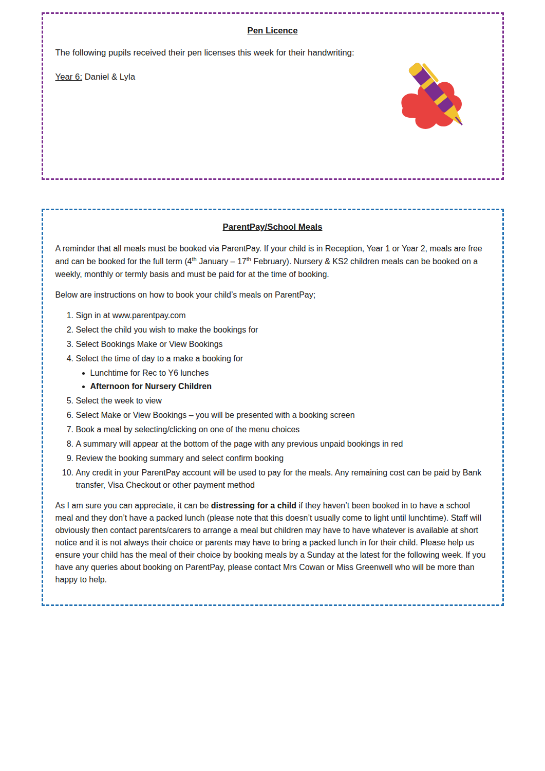Pen Licence
The following pupils received their pen licenses this week for their handwriting:
Year 6: Daniel & Lyla
ParentPay/School Meals
A reminder that all meals must be booked via ParentPay. If your child is in Reception, Year 1 or Year 2, meals are free and can be booked for the full term (4th January – 17th February). Nursery & KS2 children meals can be booked on a weekly, monthly or termly basis and must be paid for at the time of booking.
Below are instructions on how to book your child’s meals on ParentPay;
Sign in at www.parentpay.com
Select the child you wish to make the bookings for
Select Bookings Make or View Bookings
Select the time of day to a make a booking for
Lunchtime for Rec to Y6 lunches
Afternoon for Nursery Children
Select the week to view
Select Make or View Bookings – you will be presented with a booking screen
Book a meal by selecting/clicking on one of the menu choices
A summary will appear at the bottom of the page with any previous unpaid bookings in red
Review the booking summary and select confirm booking
Any credit in your ParentPay account will be used to pay for the meals. Any remaining cost can be paid by Bank transfer, Visa Checkout or other payment method
As I am sure you can appreciate, it can be distressing for a child if they haven’t been booked in to have a school meal and they don’t have a packed lunch (please note that this doesn’t usually come to light until lunchtime). Staff will obviously then contact parents/carers to arrange a meal but children may have to have whatever is available at short notice and it is not always their choice or parents may have to bring a packed lunch in for their child. Please help us ensure your child has the meal of their choice by booking meals by a Sunday at the latest for the following week. If you have any queries about booking on ParentPay, please contact Mrs Cowan or Miss Greenwell who will be more than happy to help.